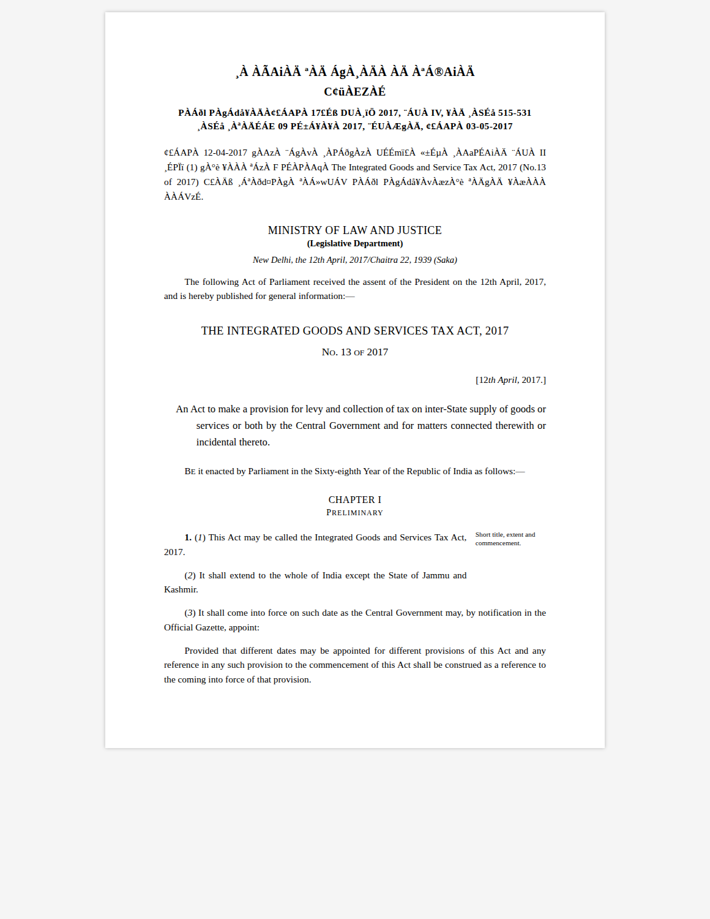¸À ÀÃAiÀÄ ªÀÄ ÁgÀ¸ÀÄÀ ÀÄ ÀªÁ®AiÀÄ
C¢üÀEZÀÉ
PÀÁðl PÀgÁdå¥ÀÄÀ¢£ÁAPÀ 17£Éß DUÀ¸ïÖ 2017, ¨ÁUÀ IV, ¥ÀÄ ¸ÀSÉå 515-531
¸ÀSÉå ¸ÀªÀÄÉÁE 09 PÉ±Á¥À¥À 2017, ¨ÉUÀÆgÀÄ, ¢£ÁAPÀ 03-05-2017
¢£ÁAPÀ 12-04-2017 gÀAzÀ ¨ÁgÀvÀ ¸ÀPÁðgÀzÀ UÉÉmï£À «±ÉµÀ ¸ÀAaPÉAiÀÄ ¨ÁUÀ II ¸ÉPÏï (1) gÀ°è ¥ÀÀÀ ªÁzÀ F PÉÀPÀAqÀ The Integrated Goods and Service Tax Act, 2017 (No.13 of 2017) C£ÀÄß ¸ÁªÀðd¤PÀgÀ ªÀÁ»wUÁV PÀÁðl PÀgÁdå¥ÀvÀæzÀ°è ªÀÄgÀÄ ¥ÀæÀÀÀ ÀÀÁVzÉ.
MINISTRY OF LAW AND JUSTICE
(Legislative Department)
New Delhi, the 12th April, 2017/Chaitra 22, 1939 (Saka)
The following Act of Parliament received the assent of the President on the 12th April, 2017, and is hereby published for general information:—
THE INTEGRATED GOODS AND SERVICES TAX ACT, 2017
NO. 13 OF 2017
[12th April, 2017.]
An Act to make a provision for levy and collection of tax on inter-State supply of goods or services or both by the Central Government and for matters connected therewith or incidental thereto.
BE it enacted by Parliament in the Sixty-eighth Year of the Republic of India as follows:—
CHAPTER I
PRELIMINARY
Short title, extent and commencement.
1. (1) This Act may be called the Integrated Goods and Services Tax Act, 2017.
(2) It shall extend to the whole of India except the State of Jammu and Kashmir.
(3) It shall come into force on such date as the Central Government may, by notification in the Official Gazette, appoint:
Provided that different dates may be appointed for different provisions of this Act and any reference in any such provision to the commencement of this Act shall be construed as a reference to the coming into force of that provision.